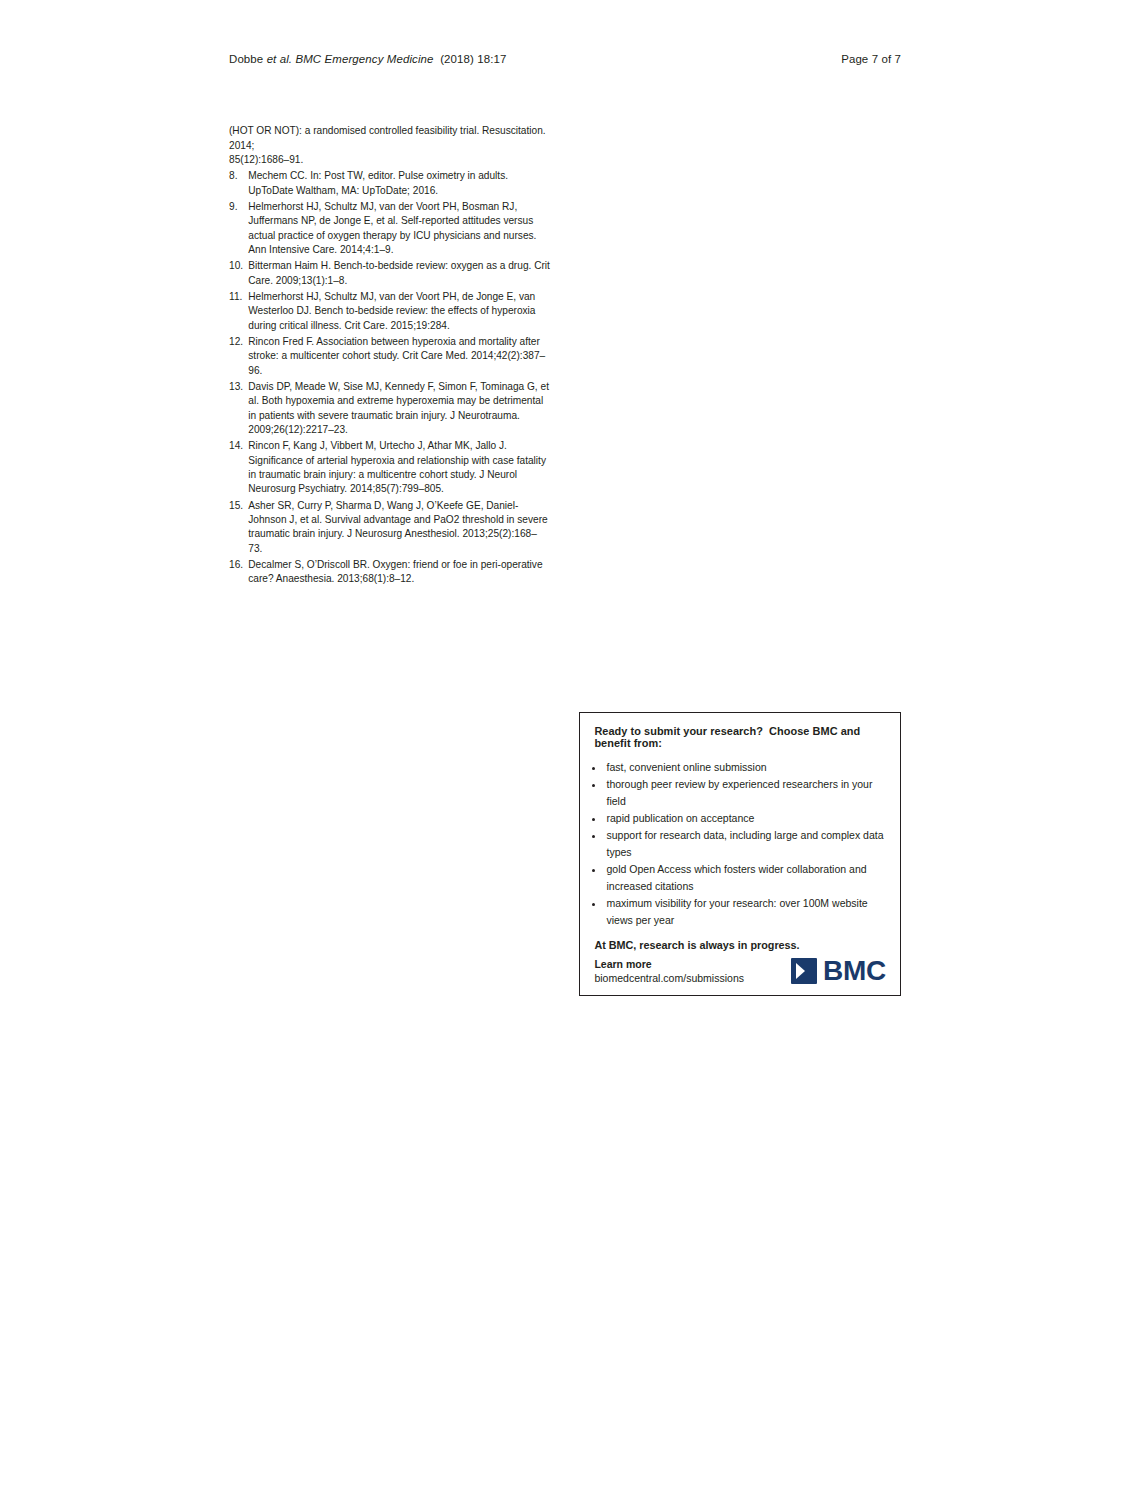Dobbe et al. BMC Emergency Medicine (2018) 18:17
Page 7 of 7
(HOT OR NOT): a randomised controlled feasibility trial. Resuscitation. 2014;
85(12):1686–91.
8. Mechem CC. In: Post TW, editor. Pulse oximetry in adults. UpToDate Waltham, MA: UpToDate; 2016.
9. Helmerhorst HJ, Schultz MJ, van der Voort PH, Bosman RJ, Juffermans NP, de Jonge E, et al. Self-reported attitudes versus actual practice of oxygen therapy by ICU physicians and nurses. Ann Intensive Care. 2014;4:1–9.
10. Bitterman Haim H. Bench-to-bedside review: oxygen as a drug. Crit Care. 2009;13(1):1–8.
11. Helmerhorst HJ, Schultz MJ, van der Voort PH, de Jonge E, van Westerloo DJ. Bench to-bedside review: the effects of hyperoxia during critical illness. Crit Care. 2015;19:284.
12. Rincon Fred F. Association between hyperoxia and mortality after stroke: a multicenter cohort study. Crit Care Med. 2014;42(2):387–96.
13. Davis DP, Meade W, Sise MJ, Kennedy F, Simon F, Tominaga G, et al. Both hypoxemia and extreme hyperoxemia may be detrimental in patients with severe traumatic brain injury. J Neurotrauma. 2009;26(12):2217–23.
14. Rincon F, Kang J, Vibbert M, Urtecho J, Athar MK, Jallo J. Significance of arterial hyperoxia and relationship with case fatality in traumatic brain injury: a multicentre cohort study. J Neurol Neurosurg Psychiatry. 2014;85(7):799–805.
15. Asher SR, Curry P, Sharma D, Wang J, O’Keefe GE, Daniel-Johnson J, et al. Survival advantage and PaO2 threshold in severe traumatic brain injury. J Neurosurg Anesthesiol. 2013;25(2):168–73.
16. Decalmer S, O’Driscoll BR. Oxygen: friend or foe in peri-operative care? Anaesthesia. 2013;68(1):8–12.
Ready to submit your research? Choose BMC and benefit from:
fast, convenient online submission
thorough peer review by experienced researchers in your field
rapid publication on acceptance
support for research data, including large and complex data types
gold Open Access which fosters wider collaboration and increased citations
maximum visibility for your research: over 100M website views per year
At BMC, research is always in progress.
Learn more biomedcentral.com/submissions
BMC